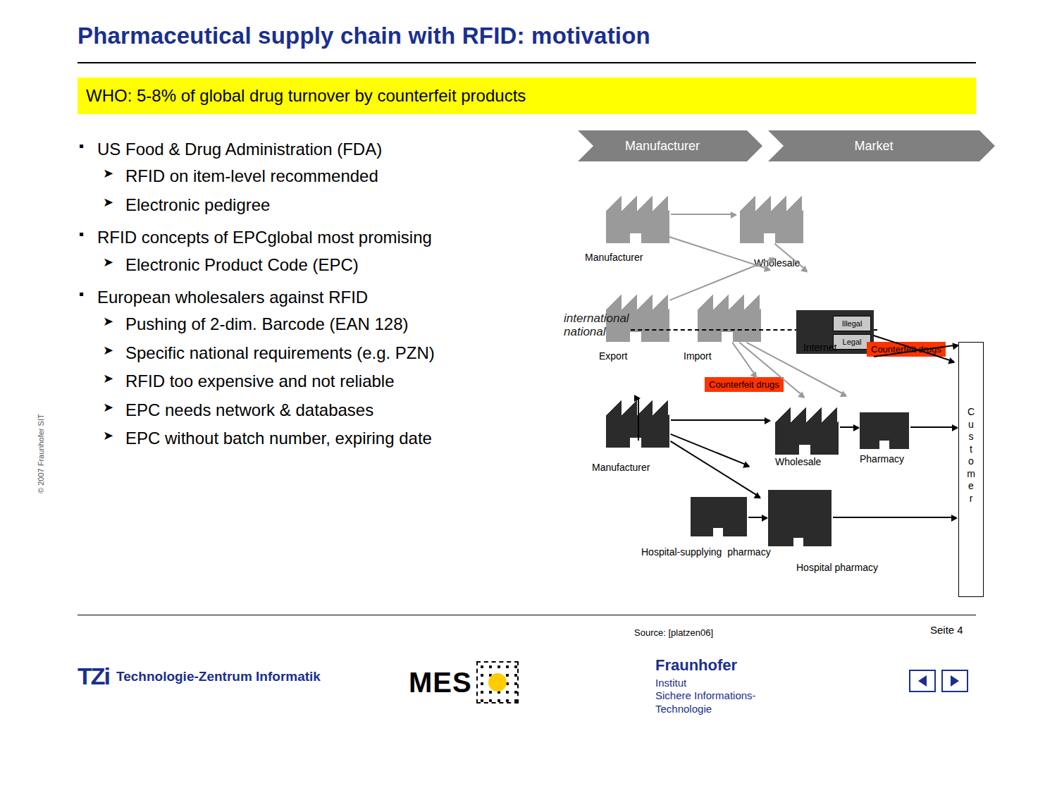Pharmaceutical supply chain with RFID: motivation
WHO: 5-8% of global drug turnover by counterfeit products
US Food & Drug Administration (FDA)
RFID on item-level recommended
Electronic pedigree
RFID concepts of EPCglobal most promising
Electronic Product Code (EPC)
European wholesalers against RFID
Pushing of 2-dim. Barcode (EAN 128)
Specific national requirements (e.g. PZN)
RFID too expensive and not reliable
EPC needs network & databases
EPC without batch number, expiring date
Manufacturer
Market
Manufacturer
Wholesale
international
national
Export
Import
Illegal
Legal
Internet
Counterfeit drugs
Counterfeit drugs
Manufacturer
Wholesale
Pharmacy
Hospital-supplying pharmacy
Hospital pharmacy
C
u
s
t
o
m
e
r
Source: [platzen06]
Seite 4
© 2007 Fraunhofer SIT
TZi Technologie-Zentrum Informatik
MES
SIT
Fraunhofer
Institut
Sichere Informations-
Technologie